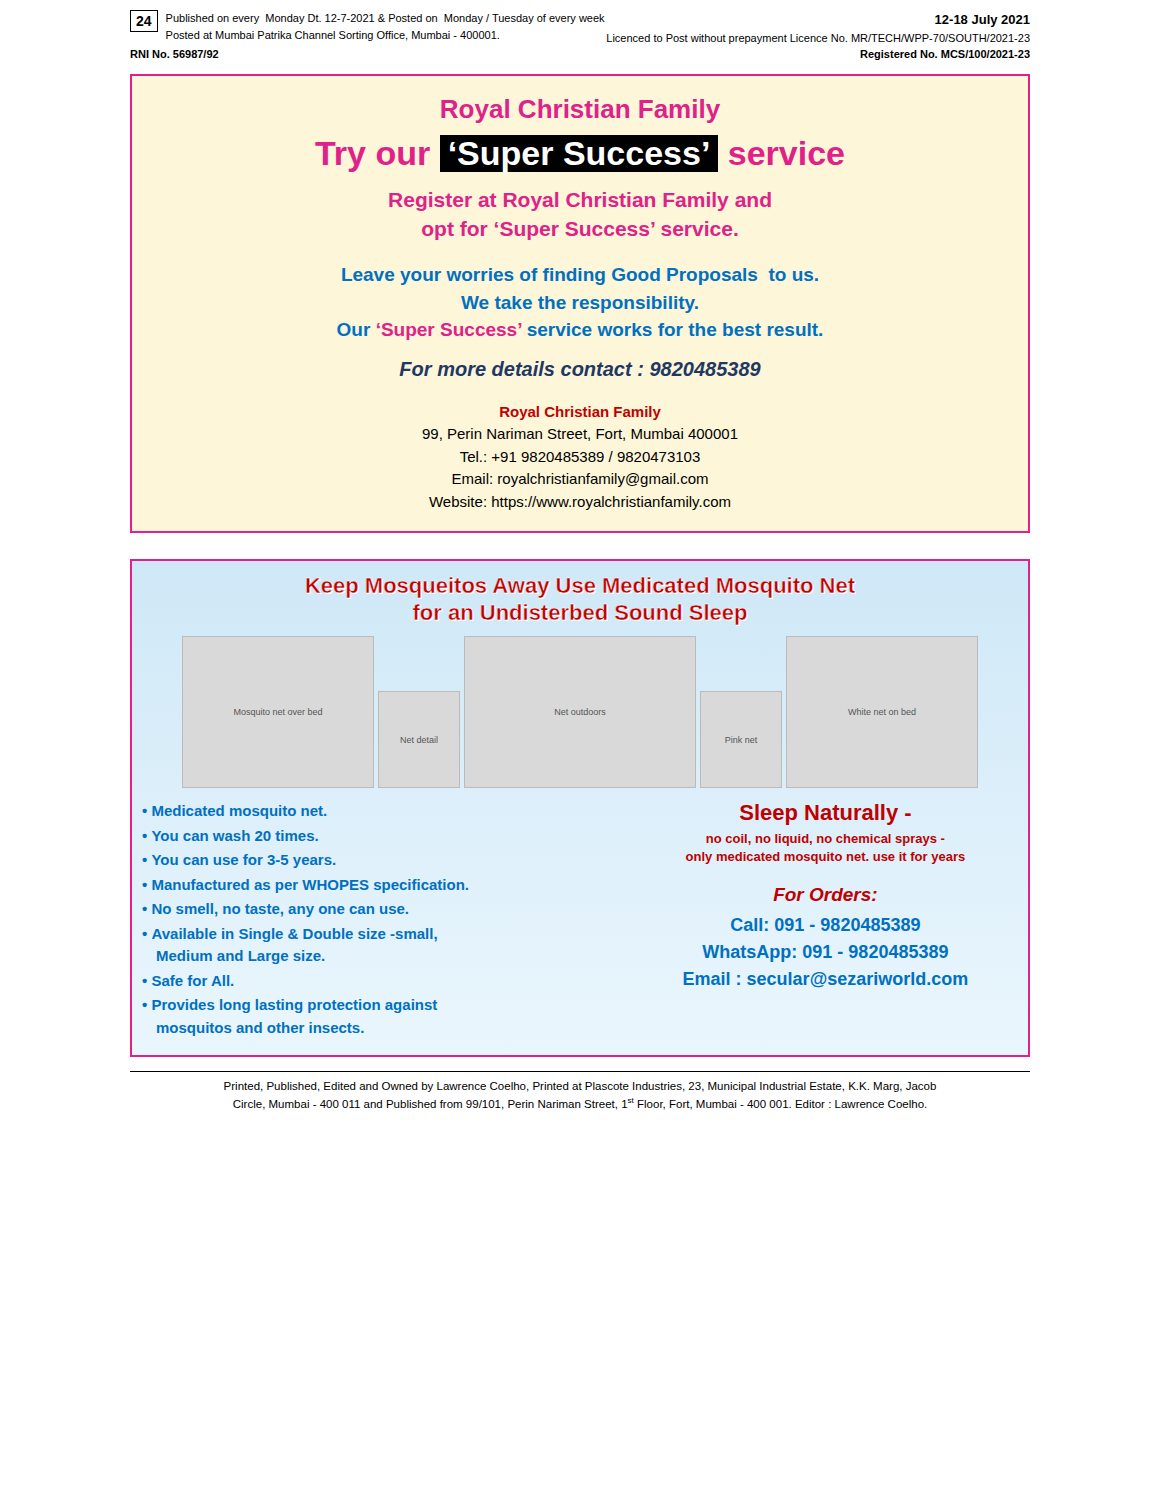24
Published on every Monday Dt. 12-7-2021 & Posted on Monday / Tuesday of every week
Posted at Mumbai Patrika Channel Sorting Office, Mumbai - 400001.
12-18 July 2021
Licenced to Post without prepayment Licence No. MR/TECH/WPP-70/SOUTH/2021-23
RNI No. 56987/92
Registered No. MCS/100/2021-23
Royal Christian Family
Try our ‘Super Success’ service
Register at Royal Christian Family and
opt for ‘Super Success’ service.
Leave your worries of finding Good Proposals to us.
We take the responsibility.
Our ‘Super Success’ service works for the best result.
For more details contact : 9820485389
Royal Christian Family
99, Perin Nariman Street, Fort, Mumbai 400001
Tel.: +91 9820485389 / 9820473103
Email: royalchristianfamily@gmail.com
Website: https://www.royalchristianfamily.com
Keep Mosqueitos Away Use Medicated Mosquito Net
for an Undisterbed Sound Sleep
Mosquito net over bed
Net detail
Net outdoors
Pink net
White net on bed
Medicated mosquito net.
You can wash 20 times.
You can use for 3-5 years.
Manufactured as per WHOPES specification.
No smell, no taste, any one can use.
Available in Single & Double size -small,Medium and Large size.
Safe for All.
Provides long lasting protection againstmosquitos and other insects.
Sleep Naturally -
no coil, no liquid, no chemical sprays -
only medicated mosquito net. use it for years
For Orders:
Call: 091 - 9820485389
WhatsApp: 091 - 9820485389
Email : secular@sezariworld.com
Printed, Published, Edited and Owned by Lawrence Coelho, Printed at Plascote Industries, 23, Municipal Industrial Estate, K.K. Marg, Jacob
Circle, Mumbai - 400 011 and Published from 99/101, Perin Nariman Street, 1st Floor, Fort, Mumbai - 400 001. Editor : Lawrence Coelho.